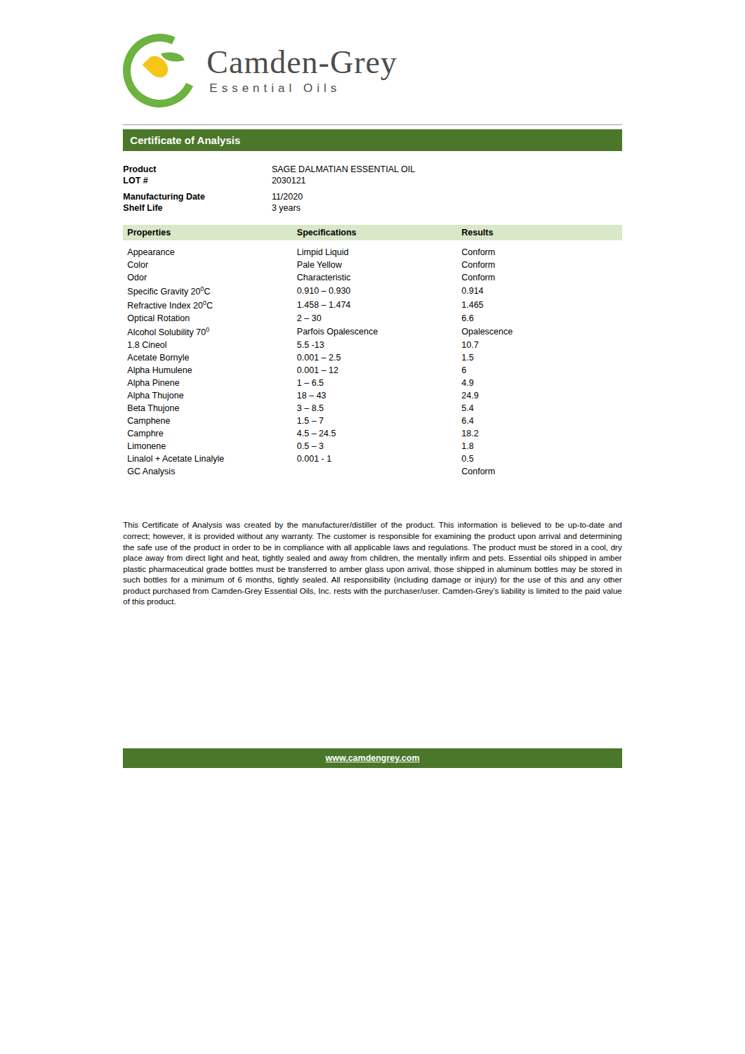Camden-Grey
Essential Oils
Certificate of Analysis
| Product | SAGE DALMATIAN ESSENTIAL OIL |
| LOT # | 2030121 |
| Manufacturing Date | 11/2020 |
| Shelf Life | 3 years |
| Properties | Specifications | Results |
| --- | --- | --- |
| Appearance | Limpid Liquid | Conform |
| Color | Pale Yellow | Conform |
| Odor | Characteristic | Conform |
| Specific Gravity 20 0 C | 0.910 – 0.930 | 0.914 |
| Refractive Index 20 0 C | 1.458 – 1.474 | 1.465 |
| Optical Rotation | 2 – 30 | 6.6 |
| Alcohol Solubility 70 0 | Parfois Opalescence | Opalescence |
| 1.8 Cineol | 5.5 -13 | 10.7 |
| Acetate Bornyle | 0.001 – 2.5 | 1.5 |
| Alpha Humulene | 0.001 – 12 | 6 |
| Alpha Pinene | 1 – 6.5 | 4.9 |
| Alpha Thujone | 18 – 43 | 24.9 |
| Beta Thujone | 3 – 8.5 | 5.4 |
| Camphene | 1.5 – 7 | 6.4 |
| Camphre | 4.5 – 24.5 | 18.2 |
| Limonene | 0.5 – 3 | 1.8 |
| Linalol + Acetate Linalyle | 0.001 - 1 | 0.5 |
| GC Analysis | | Conform |
This Certificate of Analysis was created by the manufacturer/distiller of the product. This information is believed to be up-to-date and correct; however, it is provided without any warranty. The customer is responsible for examining the product upon arrival and determining the safe use of the product in order to be in compliance with all applicable laws and regulations. The product must be stored in a cool, dry place away from direct light and heat, tightly sealed and away from children, the mentally infirm and pets. Essential oils shipped in amber plastic pharmaceutical grade bottles must be transferred to amber glass upon arrival, those shipped in aluminum bottles may be stored in such bottles for a minimum of 6 months, tightly sealed. All responsibility (including damage or injury) for the use of this and any other product purchased from Camden-Grey Essential Oils, Inc. rests with the purchaser/user. Camden-Grey’s liability is limited to the paid value of this product.
www.camdengrey.com